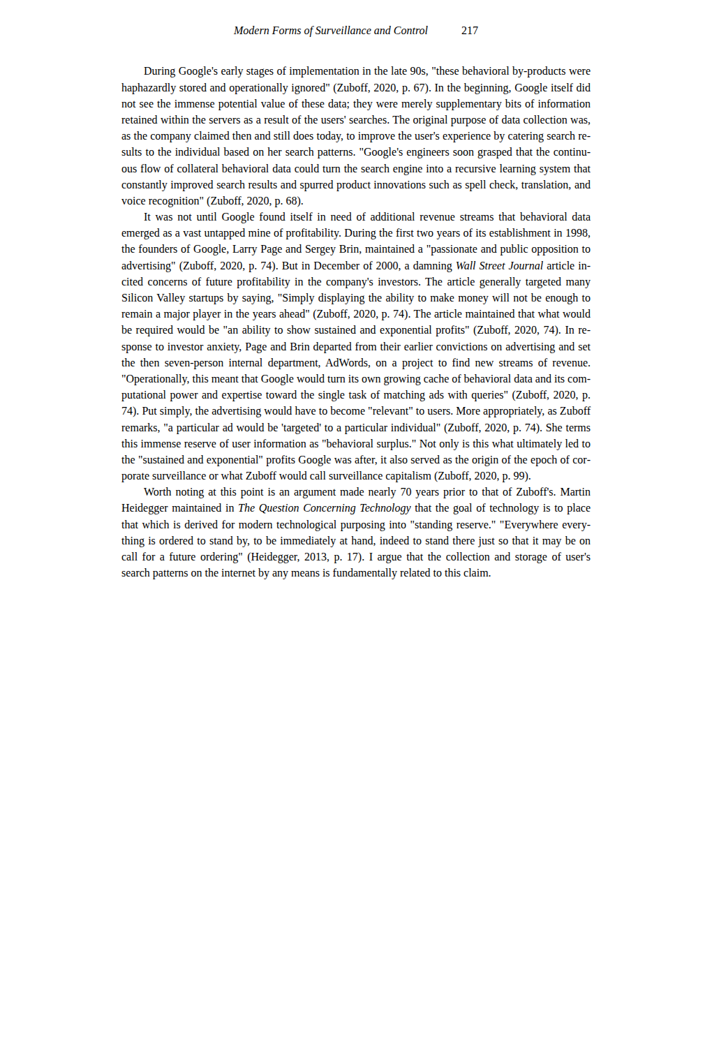Modern Forms of Surveillance and Control 217
During Google's early stages of implementation in the late 90s, "these behavioral by-products were haphazardly stored and operationally ignored" (Zuboff, 2020, p. 67). In the beginning, Google itself did not see the immense potential value of these data; they were merely supplementary bits of information retained within the servers as a result of the users' searches. The original purpose of data collection was, as the company claimed then and still does today, to improve the user's experience by catering search results to the individual based on her search patterns. "Google's engineers soon grasped that the continuous flow of collateral behavioral data could turn the search engine into a recursive learning system that constantly improved search results and spurred product innovations such as spell check, translation, and voice recognition" (Zuboff, 2020, p. 68).
It was not until Google found itself in need of additional revenue streams that behavioral data emerged as a vast untapped mine of profitability. During the first two years of its establishment in 1998, the founders of Google, Larry Page and Sergey Brin, maintained a "passionate and public opposition to advertising" (Zuboff, 2020, p. 74). But in December of 2000, a damning Wall Street Journal article incited concerns of future profitability in the company's investors. The article generally targeted many Silicon Valley startups by saying, "Simply displaying the ability to make money will not be enough to remain a major player in the years ahead" (Zuboff, 2020, p. 74). The article maintained that what would be required would be "an ability to show sustained and exponential profits" (Zuboff, 2020, 74). In response to investor anxiety, Page and Brin departed from their earlier convictions on advertising and set the then seven-person internal department, AdWords, on a project to find new streams of revenue. "Operationally, this meant that Google would turn its own growing cache of behavioral data and its computational power and expertise toward the single task of matching ads with queries" (Zuboff, 2020, p. 74). Put simply, the advertising would have to become "relevant" to users. More appropriately, as Zuboff remarks, "a particular ad would be 'targeted' to a particular individual" (Zuboff, 2020, p. 74). She terms this immense reserve of user information as "behavioral surplus." Not only is this what ultimately led to the "sustained and exponential" profits Google was after, it also served as the origin of the epoch of corporate surveillance or what Zuboff would call surveillance capitalism (Zuboff, 2020, p. 99).
Worth noting at this point is an argument made nearly 70 years prior to that of Zuboff's. Martin Heidegger maintained in The Question Concerning Technology that the goal of technology is to place that which is derived for modern technological purposing into "standing reserve." "Everywhere everything is ordered to stand by, to be immediately at hand, indeed to stand there just so that it may be on call for a future ordering" (Heidegger, 2013, p. 17). I argue that the collection and storage of user's search patterns on the internet by any means is fundamentally related to this claim.